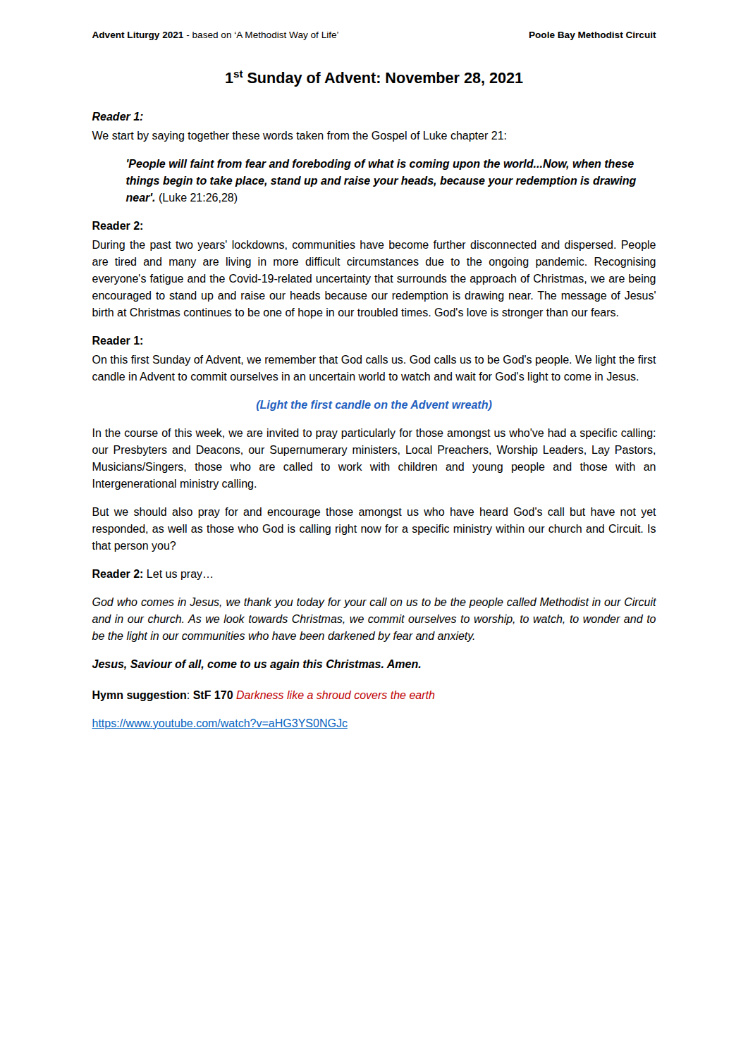Advent Liturgy 2021 - based on ‘A Methodist Way of Life’
Poole Bay Methodist Circuit
1st Sunday of Advent: November 28, 2021
Reader 1:
We start by saying together these words taken from the Gospel of Luke chapter 21:
'People will faint from fear and foreboding of what is coming upon the world...Now, when these things begin to take place, stand up and raise your heads, because your redemption is drawing near'. (Luke 21:26,28)
Reader 2:
During the past two years' lockdowns, communities have become further disconnected and dispersed. People are tired and many are living in more difficult circumstances due to the ongoing pandemic. Recognising everyone's fatigue and the Covid-19-related uncertainty that surrounds the approach of Christmas, we are being encouraged to stand up and raise our heads because our redemption is drawing near. The message of Jesus' birth at Christmas continues to be one of hope in our troubled times. God's love is stronger than our fears.
Reader 1:
On this first Sunday of Advent, we remember that God calls us. God calls us to be God's people. We light the first candle in Advent to commit ourselves in an uncertain world to watch and wait for God's light to come in Jesus.
(Light the first candle on the Advent wreath)
In the course of this week, we are invited to pray particularly for those amongst us who've had a specific calling: our Presbyters and Deacons, our Supernumerary ministers, Local Preachers, Worship Leaders, Lay Pastors, Musicians/Singers, those who are called to work with children and young people and those with an Intergenerational ministry calling.
But we should also pray for and encourage those amongst us who have heard God's call but have not yet responded, as well as those who God is calling right now for a specific ministry within our church and Circuit. Is that person you?
Reader 2: Let us pray…
God who comes in Jesus, we thank you today for your call on us to be the people called Methodist in our Circuit and in our church. As we look towards Christmas, we commit ourselves to worship, to watch, to wonder and to be the light in our communities who have been darkened by fear and anxiety.
Jesus, Saviour of all, come to us again this Christmas. Amen.
Hymn suggestion: StF 170 Darkness like a shroud covers the earth
https://www.youtube.com/watch?v=aHG3YS0NGJc